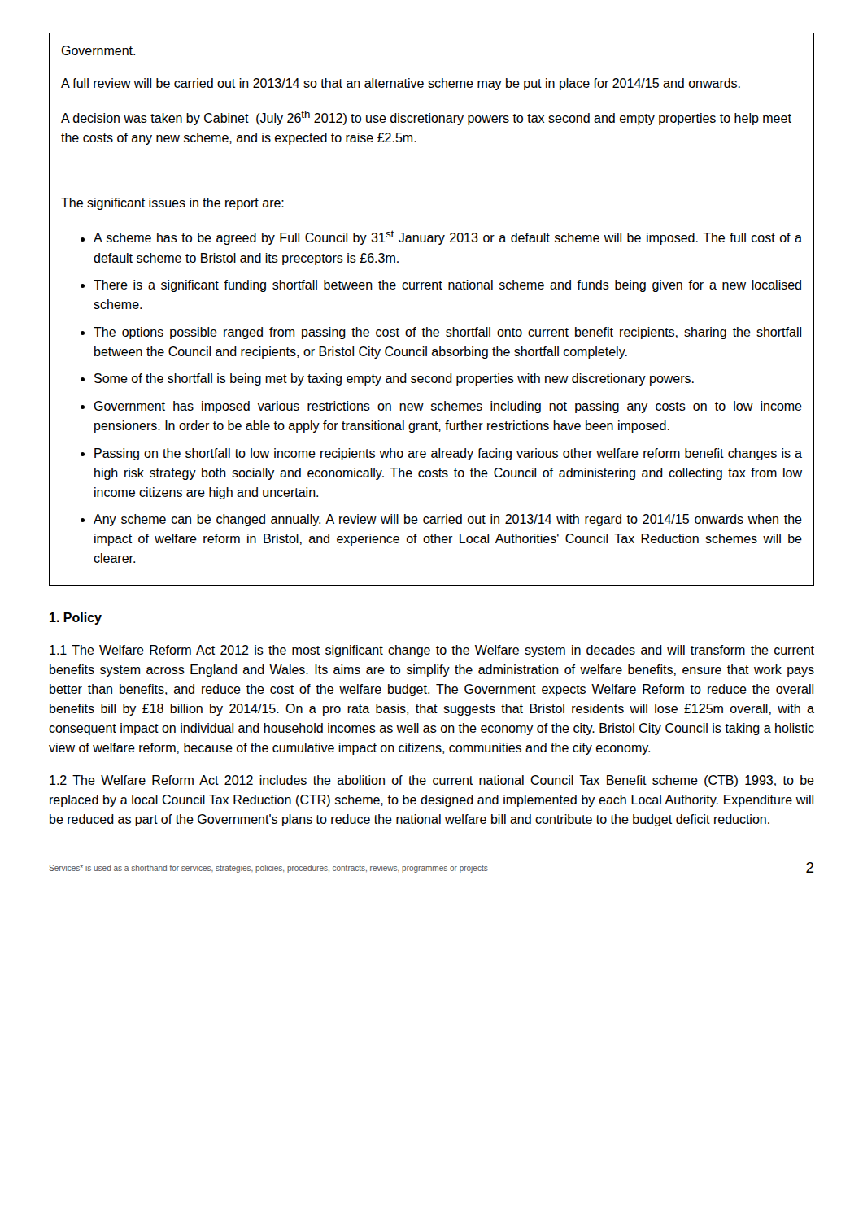Government.
A full review will be carried out in 2013/14 so that an alternative scheme may be put in place for 2014/15 and onwards.
A decision was taken by Cabinet (July 26th 2012) to use discretionary powers to tax second and empty properties to help meet the costs of any new scheme, and is expected to raise £2.5m.
The significant issues in the report are:
A scheme has to be agreed by Full Council by 31st January 2013 or a default scheme will be imposed. The full cost of a default scheme to Bristol and its preceptors is £6.3m.
There is a significant funding shortfall between the current national scheme and funds being given for a new localised scheme.
The options possible ranged from passing the cost of the shortfall onto current benefit recipients, sharing the shortfall between the Council and recipients, or Bristol City Council absorbing the shortfall completely.
Some of the shortfall is being met by taxing empty and second properties with new discretionary powers.
Government has imposed various restrictions on new schemes including not passing any costs on to low income pensioners. In order to be able to apply for transitional grant, further restrictions have been imposed.
Passing on the shortfall to low income recipients who are already facing various other welfare reform benefit changes is a high risk strategy both socially and economically. The costs to the Council of administering and collecting tax from low income citizens are high and uncertain.
Any scheme can be changed annually. A review will be carried out in 2013/14 with regard to 2014/15 onwards when the impact of welfare reform in Bristol, and experience of other Local Authorities' Council Tax Reduction schemes will be clearer.
1. Policy
1.1 The Welfare Reform Act 2012 is the most significant change to the Welfare system in decades and will transform the current benefits system across England and Wales. Its aims are to simplify the administration of welfare benefits, ensure that work pays better than benefits, and reduce the cost of the welfare budget. The Government expects Welfare Reform to reduce the overall benefits bill by £18 billion by 2014/15. On a pro rata basis, that suggests that Bristol residents will lose £125m overall, with a consequent impact on individual and household incomes as well as on the economy of the city. Bristol City Council is taking a holistic view of welfare reform, because of the cumulative impact on citizens, communities and the city economy.
1.2 The Welfare Reform Act 2012 includes the abolition of the current national Council Tax Benefit scheme (CTB) 1993, to be replaced by a local Council Tax Reduction (CTR) scheme, to be designed and implemented by each Local Authority. Expenditure will be reduced as part of the Government's plans to reduce the national welfare bill and contribute to the budget deficit reduction.
Services* is used as a shorthand for services, strategies, policies, procedures, contracts, reviews, programmes or projects 2